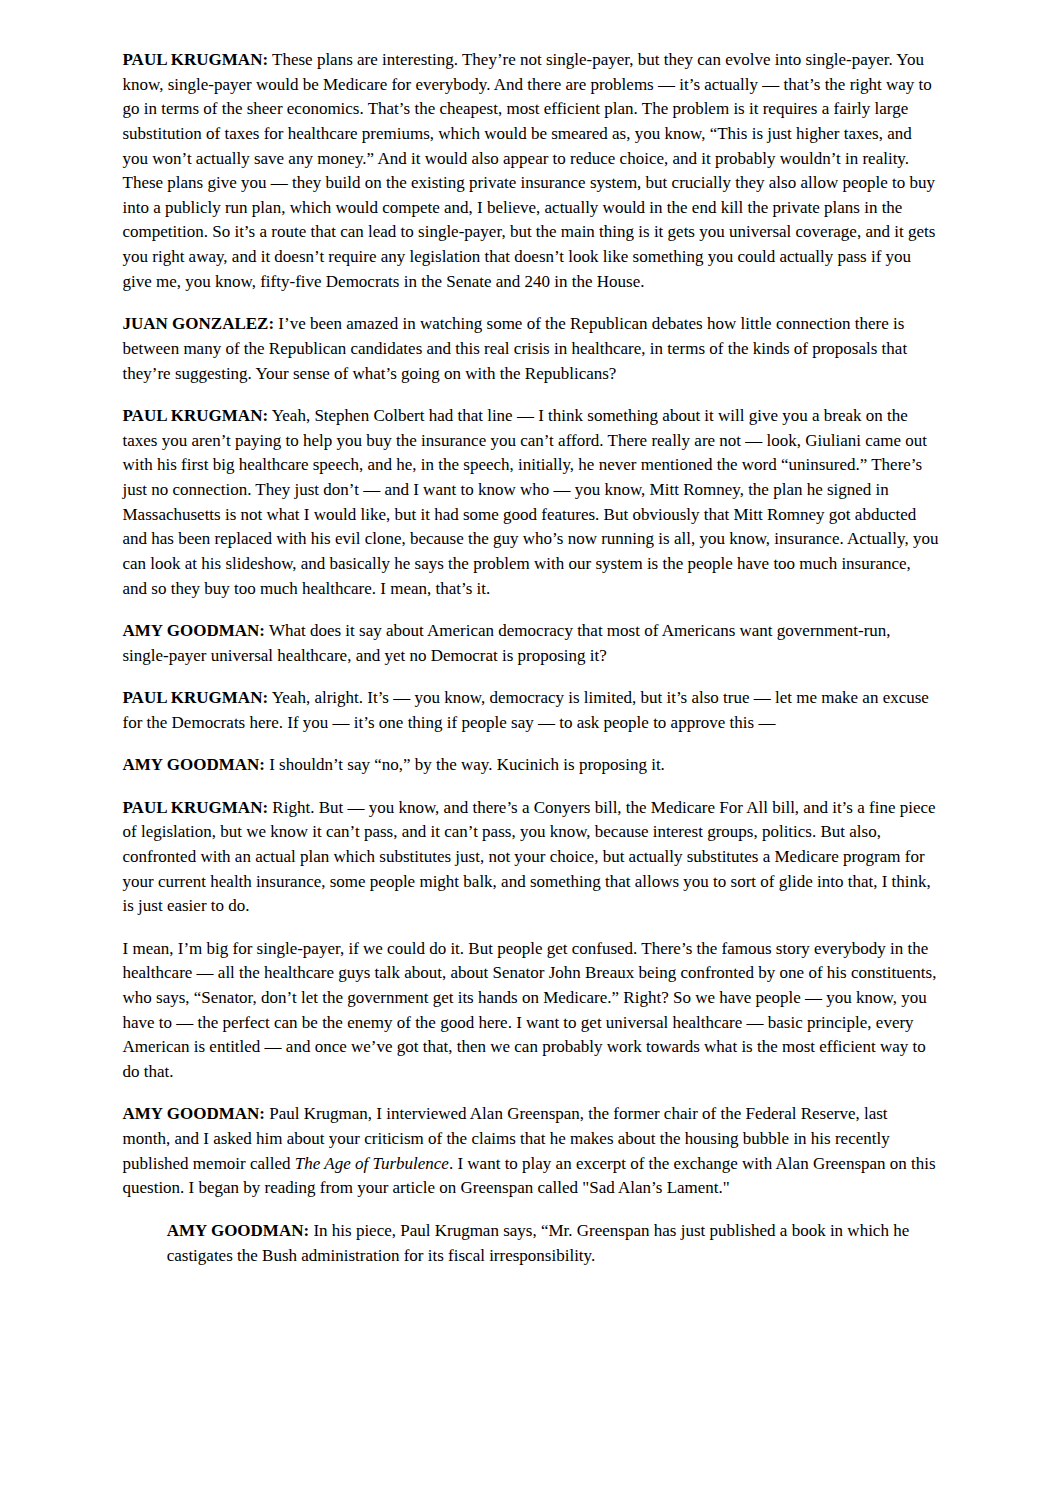PAUL KRUGMAN: These plans are interesting. They’re not single-payer, but they can evolve into single-payer. You know, single-payer would be Medicare for everybody. And there are problems — it’s actually — that’s the right way to go in terms of the sheer economics. That’s the cheapest, most efficient plan. The problem is it requires a fairly large substitution of taxes for healthcare premiums, which would be smeared as, you know, “This is just higher taxes, and you won’t actually save any money.” And it would also appear to reduce choice, and it probably wouldn’t in reality. These plans give you — they build on the existing private insurance system, but crucially they also allow people to buy into a publicly run plan, which would compete and, I believe, actually would in the end kill the private plans in the competition. So it’s a route that can lead to single-payer, but the main thing is it gets you universal coverage, and it gets you right away, and it doesn’t require any legislation that doesn’t look like something you could actually pass if you give me, you know, fifty-five Democrats in the Senate and 240 in the House.
JUAN GONZALEZ: I’ve been amazed in watching some of the Republican debates how little connection there is between many of the Republican candidates and this real crisis in healthcare, in terms of the kinds of proposals that they’re suggesting. Your sense of what’s going on with the Republicans?
PAUL KRUGMAN: Yeah, Stephen Colbert had that line — I think something about it will give you a break on the taxes you aren’t paying to help you buy the insurance you can’t afford. There really are not — look, Giuliani came out with his first big healthcare speech, and he, in the speech, initially, he never mentioned the word “uninsured.” There’s just no connection. They just don’t — and I want to know who — you know, Mitt Romney, the plan he signed in Massachusetts is not what I would like, but it had some good features. But obviously that Mitt Romney got abducted and has been replaced with his evil clone, because the guy who’s now running is all, you know, insurance. Actually, you can look at his slideshow, and basically he says the problem with our system is the people have too much insurance, and so they buy too much healthcare. I mean, that’s it.
AMY GOODMAN: What does it say about American democracy that most of Americans want government-run, single-payer universal healthcare, and yet no Democrat is proposing it?
PAUL KRUGMAN: Yeah, alright. It’s — you know, democracy is limited, but it’s also true — let me make an excuse for the Democrats here. If you — it’s one thing if people say — to ask people to approve this —
AMY GOODMAN: I shouldn’t say “no,” by the way. Kucinich is proposing it.
PAUL KRUGMAN: Right. But — you know, and there’s a Conyers bill, the Medicare For All bill, and it’s a fine piece of legislation, but we know it can’t pass, and it can’t pass, you know, because interest groups, politics. But also, confronted with an actual plan which substitutes just, not your choice, but actually substitutes a Medicare program for your current health insurance, some people might balk, and something that allows you to sort of glide into that, I think, is just easier to do.
I mean, I’m big for single-payer, if we could do it. But people get confused. There’s the famous story everybody in the healthcare — all the healthcare guys talk about, about Senator John Breaux being confronted by one of his constituents, who says, “Senator, don’t let the government get its hands on Medicare.” Right? So we have people — you know, you have to — the perfect can be the enemy of the good here. I want to get universal healthcare — basic principle, every American is entitled — and once we’ve got that, then we can probably work towards what is the most efficient way to do that.
AMY GOODMAN: Paul Krugman, I interviewed Alan Greenspan, the former chair of the Federal Reserve, last month, and I asked him about your criticism of the claims that he makes about the housing bubble in his recently published memoir called The Age of Turbulence. I want to play an excerpt of the exchange with Alan Greenspan on this question. I began by reading from your article on Greenspan called "Sad Alan’s Lament."
AMY GOODMAN: In his piece, Paul Krugman says, “Mr. Greenspan has just published a book in which he castigates the Bush administration for its fiscal irresponsibility.